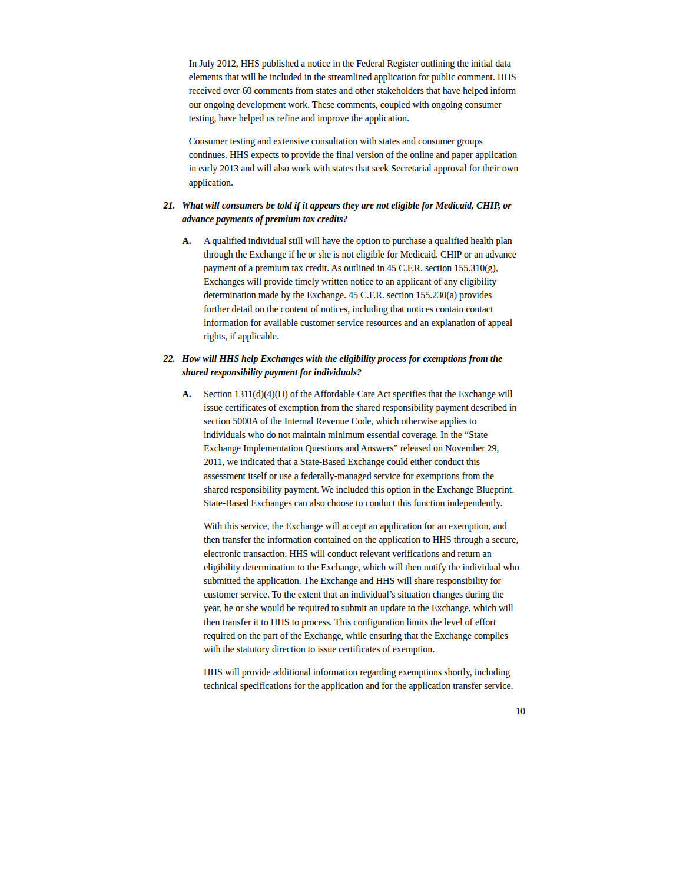In July 2012, HHS published a notice in the Federal Register outlining the initial data elements that will be included in the streamlined application for public comment. HHS received over 60 comments from states and other stakeholders that have helped inform our ongoing development work. These comments, coupled with ongoing consumer testing, have helped us refine and improve the application.
Consumer testing and extensive consultation with states and consumer groups continues. HHS expects to provide the final version of the online and paper application in early 2013 and will also work with states that seek Secretarial approval for their own application.
21. What will consumers be told if it appears they are not eligible for Medicaid, CHIP, or advance payments of premium tax credits?
A.
A qualified individual still will have the option to purchase a qualified health plan through the Exchange if he or she is not eligible for Medicaid. CHIP or an advance payment of a premium tax credit. As outlined in 45 C.F.R. section 155.310(g), Exchanges will provide timely written notice to an applicant of any eligibility determination made by the Exchange. 45 C.F.R. section 155.230(a) provides further detail on the content of notices, including that notices contain contact information for available customer service resources and an explanation of appeal rights, if applicable.
22. How will HHS help Exchanges with the eligibility process for exemptions from the shared responsibility payment for individuals?
A.
Section 1311(d)(4)(H) of the Affordable Care Act specifies that the Exchange will issue certificates of exemption from the shared responsibility payment described in section 5000A of the Internal Revenue Code, which otherwise applies to individuals who do not maintain minimum essential coverage. In the “State Exchange Implementation Questions and Answers” released on November 29, 2011, we indicated that a State-Based Exchange could either conduct this assessment itself or use a federally-managed service for exemptions from the shared responsibility payment. We included this option in the Exchange Blueprint. State-Based Exchanges can also choose to conduct this function independently.
With this service, the Exchange will accept an application for an exemption, and then transfer the information contained on the application to HHS through a secure, electronic transaction. HHS will conduct relevant verifications and return an eligibility determination to the Exchange, which will then notify the individual who submitted the application. The Exchange and HHS will share responsibility for customer service. To the extent that an individual’s situation changes during the year, he or she would be required to submit an update to the Exchange, which will then transfer it to HHS to process. This configuration limits the level of effort required on the part of the Exchange, while ensuring that the Exchange complies with the statutory direction to issue certificates of exemption.
HHS will provide additional information regarding exemptions shortly, including technical specifications for the application and for the application transfer service.
10